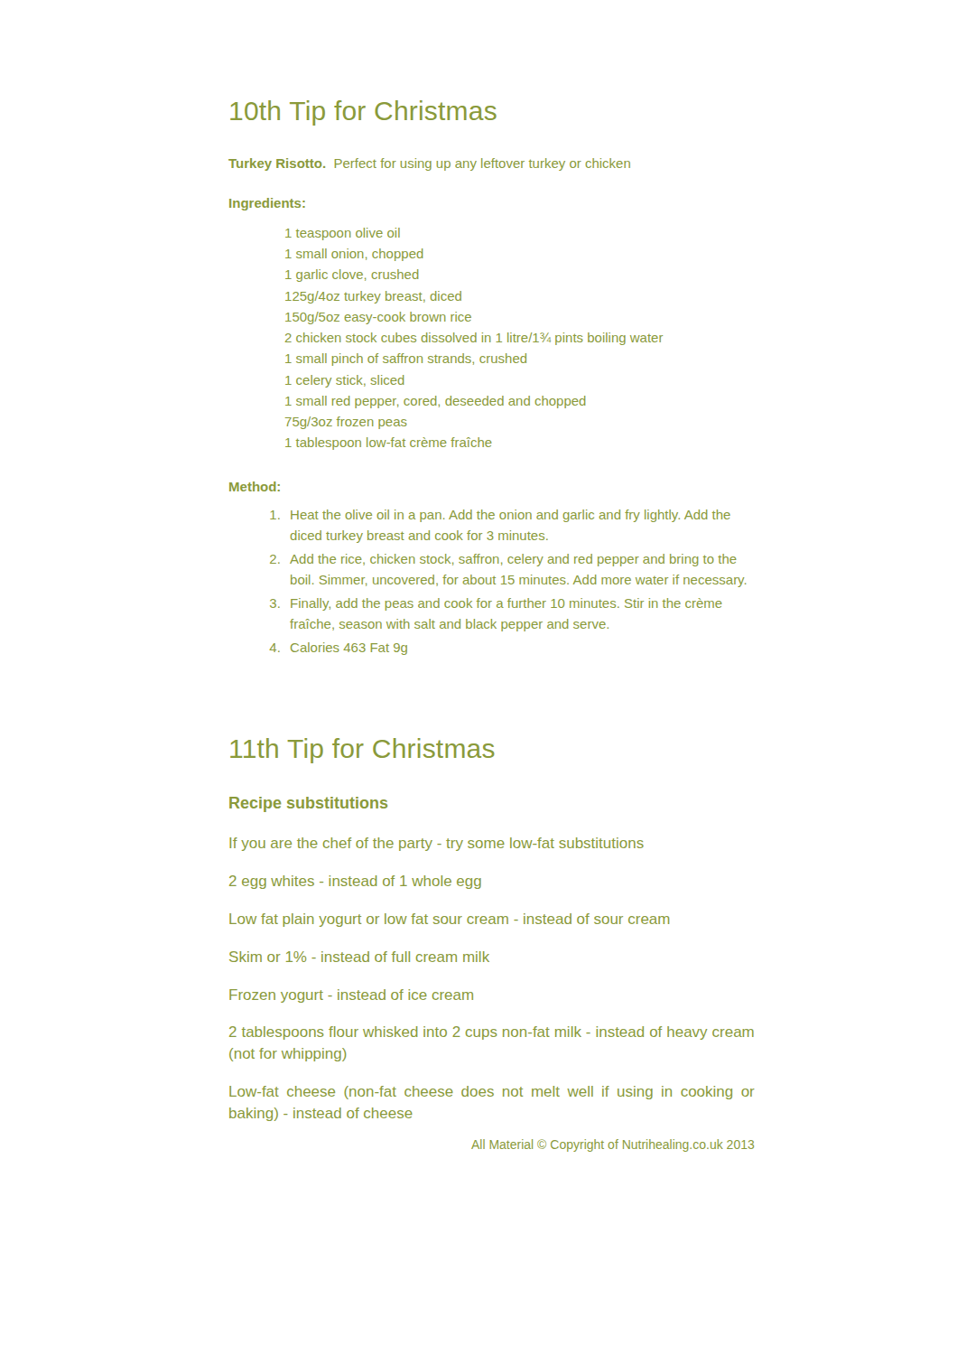10th Tip for Christmas
Turkey Risotto. Perfect for using up any leftover turkey or chicken
Ingredients:
1 teaspoon olive oil
1 small onion, chopped
1 garlic clove, crushed
125g/4oz turkey breast, diced
150g/5oz easy-cook brown rice
2 chicken stock cubes dissolved in 1 litre/1¾ pints boiling water
1 small pinch of saffron strands, crushed
1 celery stick, sliced
1 small red pepper, cored, deseeded and chopped
75g/3oz frozen peas
1 tablespoon low-fat crème fraîche
Method:
Heat the olive oil in a pan. Add the onion and garlic and fry lightly. Add the diced turkey breast and cook for 3 minutes.
Add the rice, chicken stock, saffron, celery and red pepper and bring to the boil. Simmer, uncovered, for about 15 minutes. Add more water if necessary.
Finally, add the peas and cook for a further 10 minutes. Stir in the crème fraîche, season with salt and black pepper and serve.
Calories 463 Fat 9g
11th Tip for Christmas
Recipe substitutions
If you are the chef of the party - try some low-fat substitutions
2 egg whites - instead of 1 whole egg
Low fat plain yogurt or low fat sour cream - instead of sour cream
Skim or 1% - instead of full cream milk
Frozen yogurt - instead of ice cream
2 tablespoons flour whisked into 2 cups non-fat milk - instead of heavy cream (not for whipping)
Low-fat cheese (non-fat cheese does not melt well if using in cooking or baking) - instead of cheese
All Material © Copyright of Nutrihealing.co.uk 2013